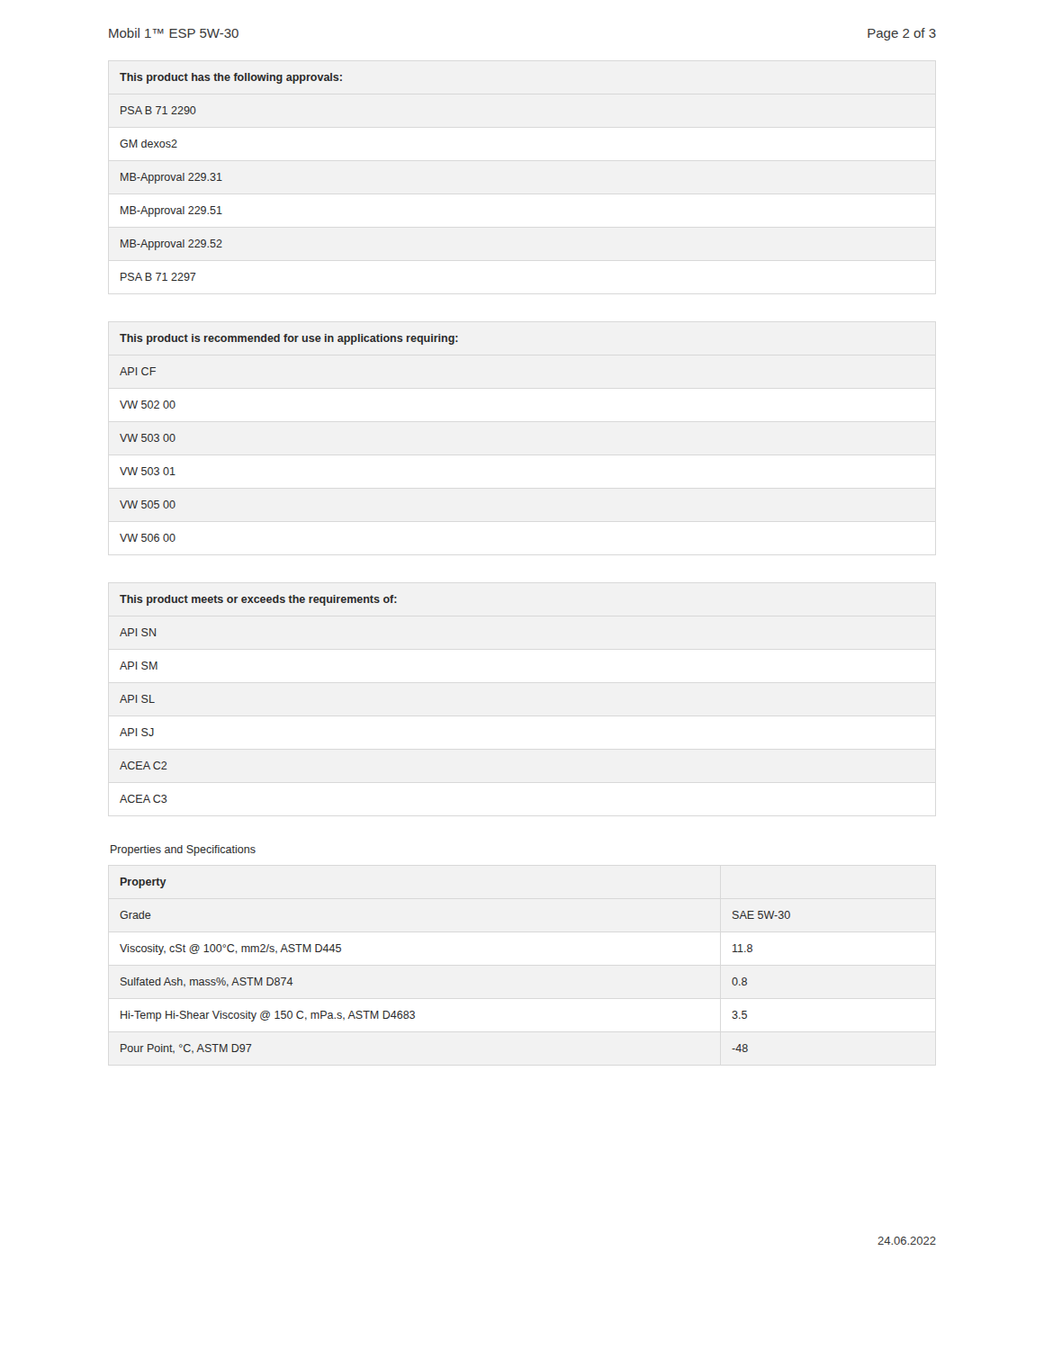Mobil 1™ ESP 5W-30
Page 2 of 3
| This product has the following approvals: |
| --- |
| PSA B 71 2290 |
| GM dexos2 |
| MB-Approval 229.31 |
| MB-Approval 229.51 |
| MB-Approval 229.52 |
| PSA B 71 2297 |
| This product is recommended for use in applications requiring: |
| --- |
| API CF |
| VW 502 00 |
| VW 503 00 |
| VW 503 01 |
| VW 505 00 |
| VW 506 00 |
| This product meets or exceeds the requirements of: |
| --- |
| API SN |
| API SM |
| API SL |
| API SJ |
| ACEA C2 |
| ACEA C3 |
Properties and Specifications
| Property | |
| --- | --- |
| Grade | SAE 5W-30 |
| Viscosity, cSt @ 100°C, mm2/s, ASTM D445 | 11.8 |
| Sulfated Ash, mass%, ASTM D874 | 0.8 |
| Hi-Temp Hi-Shear Viscosity @ 150 C, mPa.s, ASTM D4683 | 3.5 |
| Pour Point, °C, ASTM D97 | -48 |
24.06.2022